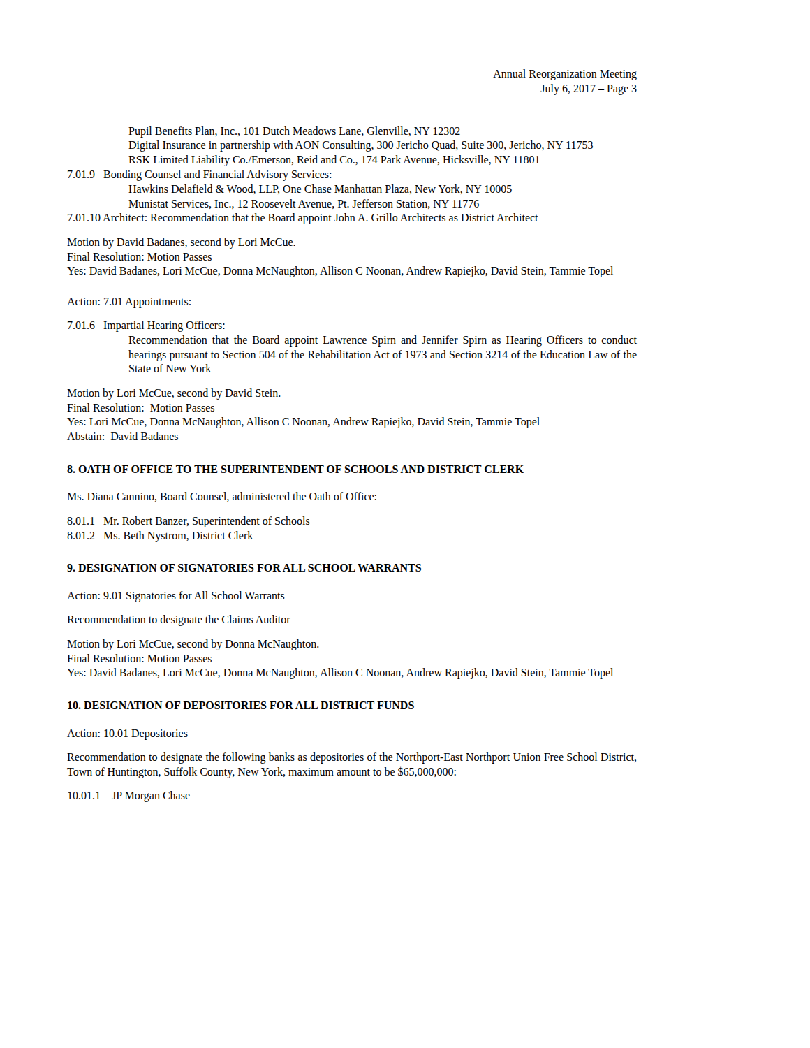Annual Reorganization Meeting
July 6, 2017 – Page 3
Pupil Benefits Plan, Inc., 101 Dutch Meadows Lane, Glenville, NY 12302
Digital Insurance in partnership with AON Consulting, 300 Jericho Quad, Suite 300, Jericho, NY 11753
RSK Limited Liability Co./Emerson, Reid and Co., 174 Park Avenue, Hicksville, NY 11801
7.01.9 Bonding Counsel and Financial Advisory Services:
Hawkins Delafield & Wood, LLP, One Chase Manhattan Plaza, New York, NY 10005
Munistat Services, Inc., 12 Roosevelt Avenue, Pt. Jefferson Station, NY 11776
7.01.10 Architect: Recommendation that the Board appoint John A. Grillo Architects as District Architect
Motion by David Badanes, second by Lori McCue.
Final Resolution: Motion Passes
Yes: David Badanes, Lori McCue, Donna McNaughton, Allison C Noonan, Andrew Rapiejko, David Stein, Tammie Topel
Action: 7.01 Appointments:
7.01.6 Impartial Hearing Officers:
Recommendation that the Board appoint Lawrence Spirn and Jennifer Spirn as Hearing Officers to conduct hearings pursuant to Section 504 of the Rehabilitation Act of 1973 and Section 3214 of the Education Law of the State of New York
Motion by Lori McCue, second by David Stein.
Final Resolution: Motion Passes
Yes: Lori McCue, Donna McNaughton, Allison C Noonan, Andrew Rapiejko, David Stein, Tammie Topel
Abstain: David Badanes
8. Oath of Office to the Superintendent of Schools and District Clerk
Ms. Diana Cannino, Board Counsel, administered the Oath of Office:
8.01.1 Mr. Robert Banzer, Superintendent of Schools
8.01.2 Ms. Beth Nystrom, District Clerk
9. Designation of Signatories for All School Warrants
Action: 9.01 Signatories for All School Warrants
Recommendation to designate the Claims Auditor
Motion by Lori McCue, second by Donna McNaughton.
Final Resolution: Motion Passes
Yes: David Badanes, Lori McCue, Donna McNaughton, Allison C Noonan, Andrew Rapiejko, David Stein, Tammie Topel
10. Designation of Depositories for All District Funds
Action: 10.01 Depositories
Recommendation to designate the following banks as depositories of the Northport-East Northport Union Free School District, Town of Huntington, Suffolk County, New York, maximum amount to be $65,000,000:
10.01.1 JP Morgan Chase